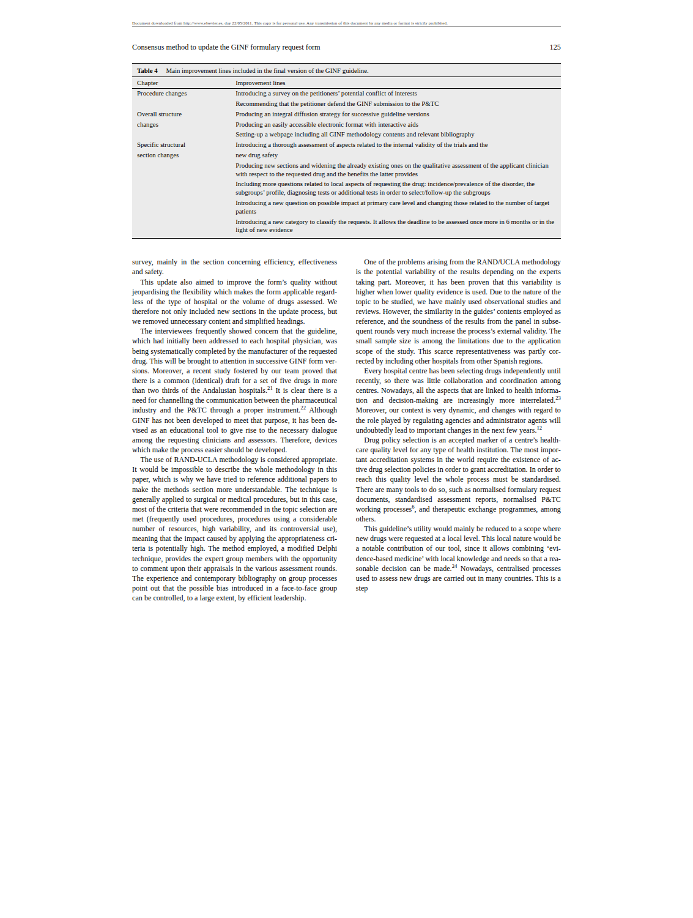Document downloaded from http://www.elsevier.es, day 22/05/2011. This copy is for personal use. Any transmission of this document by any media or format is strictly prohibited.
Consensus method to update the GINF formulary request form 125
Table 4 Main improvement lines included in the final version of the GINF guideline.
| Chapter | Improvement lines |
| --- | --- |
| Procedure changes | Introducing a survey on the petitioners’ potential conflict of interests |
| | Recommending that the petitioner defend the GINF submission to the P&TC |
| Overall structure | Producing an integral diffusion strategy for successive guideline versions |
| changes | Producing an easily accessible electronic format with interactive aids |
| | Setting-up a webpage including all GINF methodology contents and relevant bibliography |
| Specific structural | Introducing a thorough assessment of aspects related to the internal validity of the trials and the |
| section changes | new drug safety |
| | Producing new sections and widening the already existing ones on the qualitative assessment of the applicant clinician with respect to the requested drug and the benefits the latter provides |
| | Including more questions related to local aspects of requesting the drug: incidence/prevalence of the disorder, the subgroups’ profile, diagnosing tests or additional tests in order to select/follow-up the subgroups |
| | Introducing a new question on possible impact at primary care level and changing those related to the number of target patients |
| | Introducing a new category to classify the requests. It allows the deadline to be assessed once more in 6 months or in the light of new evidence |
survey, mainly in the section concerning efficiency, effectiveness and safety.
This update also aimed to improve the form’s quality without jeopardising the flexibility which makes the form applicable regardless of the type of hospital or the volume of drugs assessed. We therefore not only included new sections in the update process, but we removed unnecessary content and simplified headings.
The interviewees frequently showed concern that the guideline, which had initially been addressed to each hospital physician, was being systematically completed by the manufacturer of the requested drug. This will be brought to attention in successive GINF form versions. Moreover, a recent study fostered by our team proved that there is a common (identical) draft for a set of five drugs in more than two thirds of the Andalusian hospitals.21 It is clear there is a need for channelling the communication between the pharmaceutical industry and the P&TC through a proper instrument.22 Although GINF has not been developed to meet that purpose, it has been devised as an educational tool to give rise to the necessary dialogue among the requesting clinicians and assessors. Therefore, devices which make the process easier should be developed.
The use of RAND-UCLA methodology is considered appropriate. It would be impossible to describe the whole methodology in this paper, which is why we have tried to reference additional papers to make the methods section more understandable. The technique is generally applied to surgical or medical procedures, but in this case, most of the criteria that were recommended in the topic selection are met (frequently used procedures, procedures using a considerable number of resources, high variability, and its controversial use), meaning that the impact caused by applying the appropriateness criteria is potentially high. The method employed, a modified Delphi technique, provides the expert group members with the opportunity to comment upon their appraisals in the various assessment rounds. The experience and contemporary bibliography on group processes point out that the possible bias introduced in a face-to-face group can be controlled, to a large extent, by efficient leadership.
One of the problems arising from the RAND/UCLA methodology is the potential variability of the results depending on the experts taking part. Moreover, it has been proven that this variability is higher when lower quality evidence is used. Due to the nature of the topic to be studied, we have mainly used observational studies and reviews. However, the similarity in the guides’ contents employed as reference, and the soundness of the results from the panel in subsequent rounds very much increase the process’s external validity. The small sample size is among the limitations due to the application scope of the study. This scarce representativeness was partly corrected by including other hospitals from other Spanish regions.
Every hospital centre has been selecting drugs independently until recently, so there was little collaboration and coordination among centres. Nowadays, all the aspects that are linked to health information and decision-making are increasingly more interrelated.23 Moreover, our context is very dynamic, and changes with regard to the role played by regulating agencies and administrator agents will undoubtedly lead to important changes in the next few years.12
Drug policy selection is an accepted marker of a centre’s healthcare quality level for any type of health institution. The most important accreditation systems in the world require the existence of active drug selection policies in order to grant accreditation. In order to reach this quality level the whole process must be standardised. There are many tools to do so, such as normalised formulary request documents, standardised assessment reports, normalised P&TC working processes6, and therapeutic exchange programmes, among others.
This guideline’s utility would mainly be reduced to a scope where new drugs were requested at a local level. This local nature would be a notable contribution of our tool, since it allows combining ‘evidence-based medicine’ with local knowledge and needs so that a reasonable decision can be made.24 Nowadays, centralised processes used to assess new drugs are carried out in many countries. This is a step